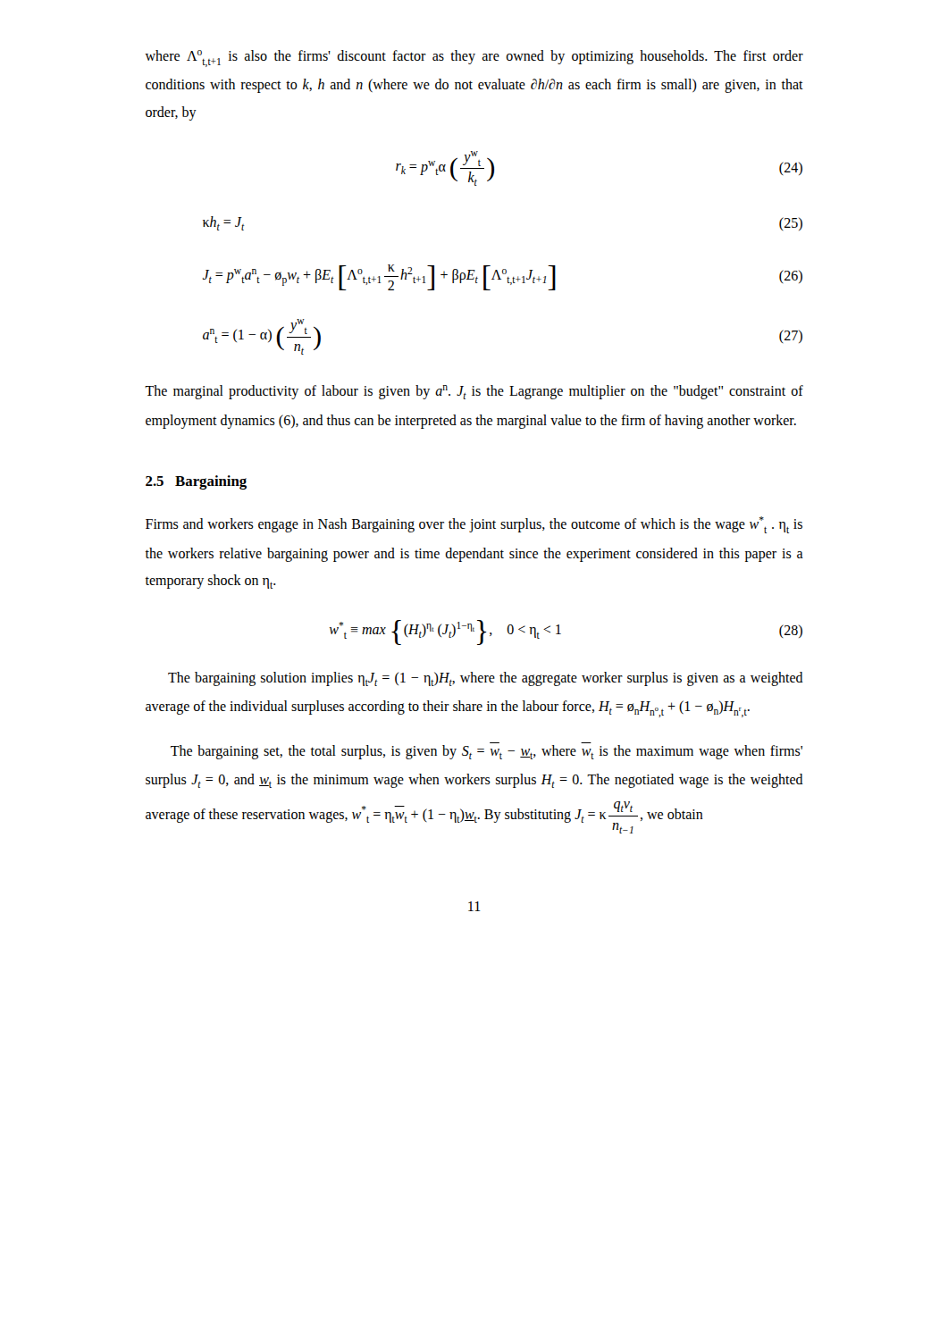where Λot,t+1 is also the firms' discount factor as they are owned by optimizing households. The first order conditions with respect to k, h and n (where we do not evaluate ∂h/∂n as each firm is small) are given, in that order, by
rk = pwtα (ywt kt)
(24)
κht = Jt
(25)
Jt = pwtant − øpwt + βEt [Λot,t+1κ 2 h2t+1] + βρEt [Λot,t+1Jt+1]
(26)
ant = (1 − α) (ywt nt)
(27)
The marginal productivity of labour is given by an. Jt is the Lagrange multiplier on the "budget" constraint of employment dynamics (6), and thus can be interpreted as the marginal value to the firm of having another worker.
2.5 Bargaining
Firms and workers engage in Nash Bargaining over the joint surplus, the outcome of which is the wage w*t . ηt is the workers relative bargaining power and is time dependant since the experiment considered in this paper is a temporary shock on ηt.
w*t ≡ max {(Ht)ηt (Jt)1−ηt}, 0 < ηt < 1
(28)
The bargaining solution implies ηtJt = (1 − ηt)Ht, where the aggregate worker surplus is given as a weighted average of the individual surpluses according to their share in the labour force, Ht = ønHno,t + (1 − øn)Hnr,t.
The bargaining set, the total surplus, is given by St = wt − wt, where wt is the maximum wage when firms' surplus Jt = 0, and wt is the minimum wage when workers surplus Ht = 0. The negotiated wage is the weighted average of these reservation wages, w*t = ηtwt + (1 − ηt)wt. By substituting Jt = κqtvt nt−1, we obtain
11